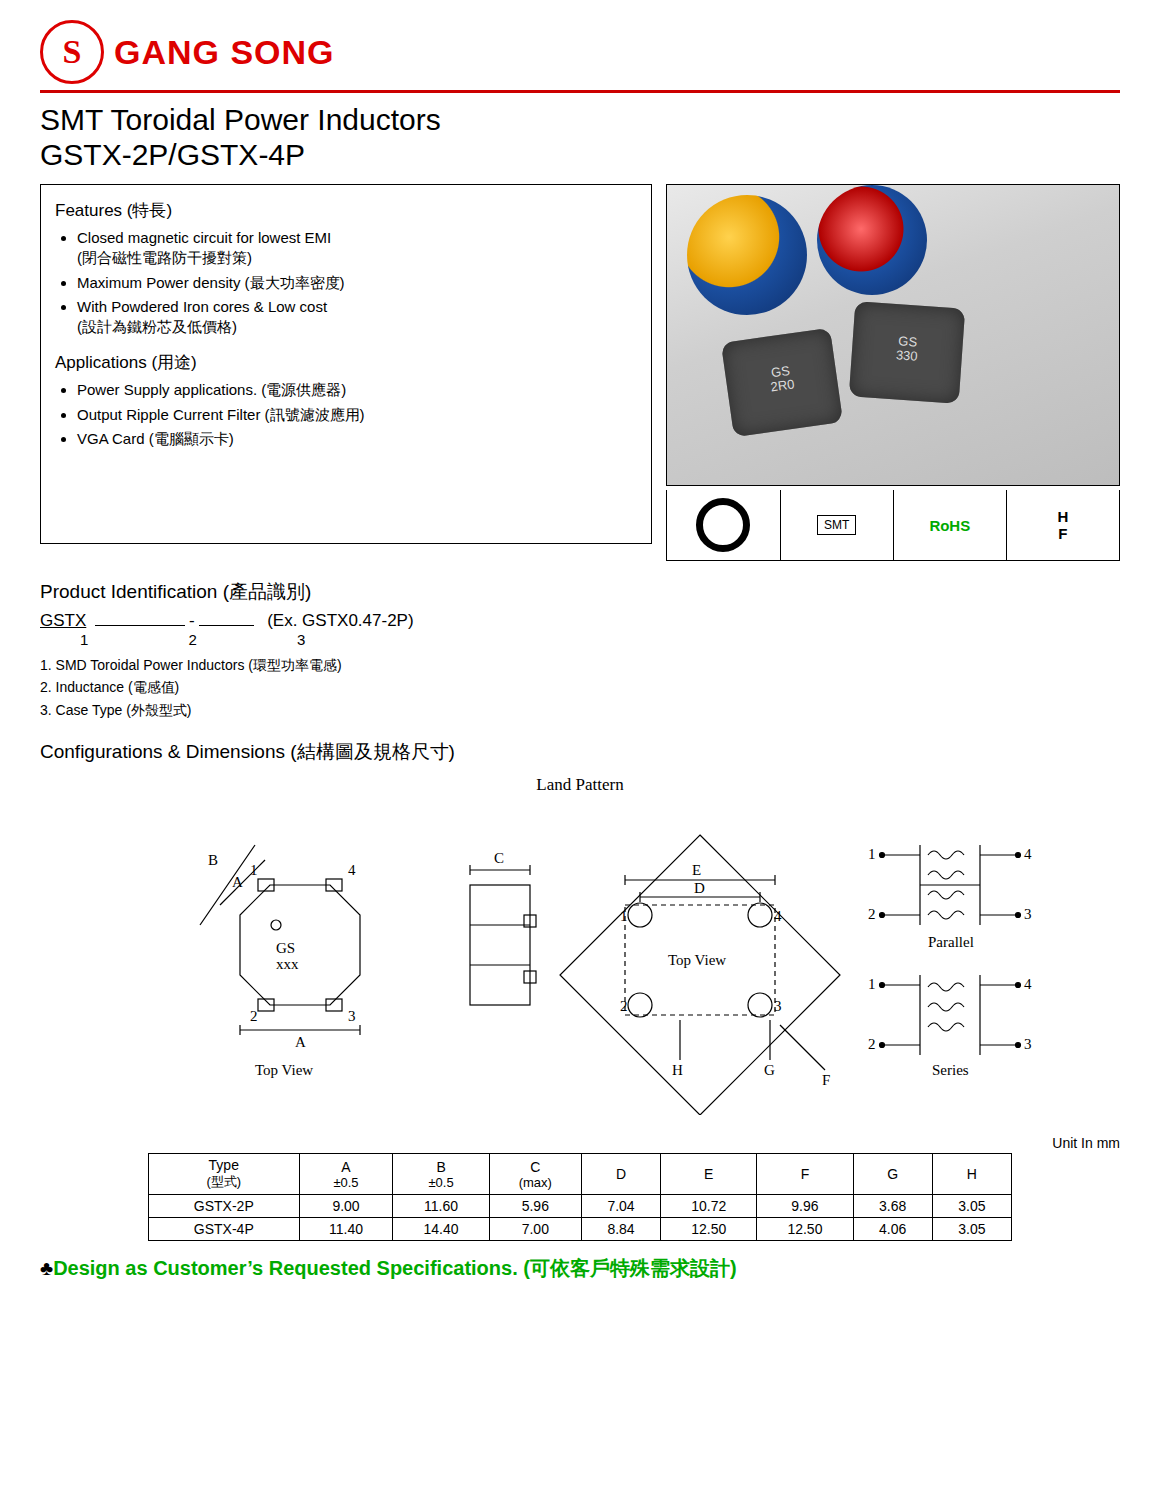GANG SONG
SMT Toroidal Power Inductors
GSTX-2P/GSTX-4P
Features (特長)
Closed magnetic circuit for lowest EMI(閉合磁性電路防干擾對策)
Maximum Power density (最大功率密度)
With Powdered Iron cores & Low cost(設計為鐵粉芯及低價格)
Applications (用途)
Power Supply applications. (電源供應器)
Output Ripple Current Filter (訊號濾波應用)
VGA Card (電腦顯示卡)
GS
2R0
GS
330
SMT
RoHS
H
F
Product Identification (產品識別)
GSTX - (Ex. GSTX0.47-2P)
1 2 3
1. SMD Toroidal Power Inductors (環型功率電感)
2. Inductance (電感值)
3. Case Type (外殼型式)
Configurations & Dimensions (結構圖及規格尺寸)
Land Pattern
GS xxx 1 4 2 3 A A B Top View C E D 1 4 2 3 H G F Top View 1 4 2 3 Parallel 1 4 2 3 Series
Unit In mm
| Type (型式) | A ±0.5 | B ±0.5 | C (max) | D | E | F | G | H |
| --- | --- | --- | --- | --- | --- | --- | --- | --- |
| GSTX-2P | 9.00 | 11.60 | 5.96 | 7.04 | 10.72 | 9.96 | 3.68 | 3.05 |
| GSTX-4P | 11.40 | 14.40 | 7.00 | 8.84 | 12.50 | 12.50 | 4.06 | 3.05 |
♣Design as Customer’s Requested Specifications. (可依客戶特殊需求設計)